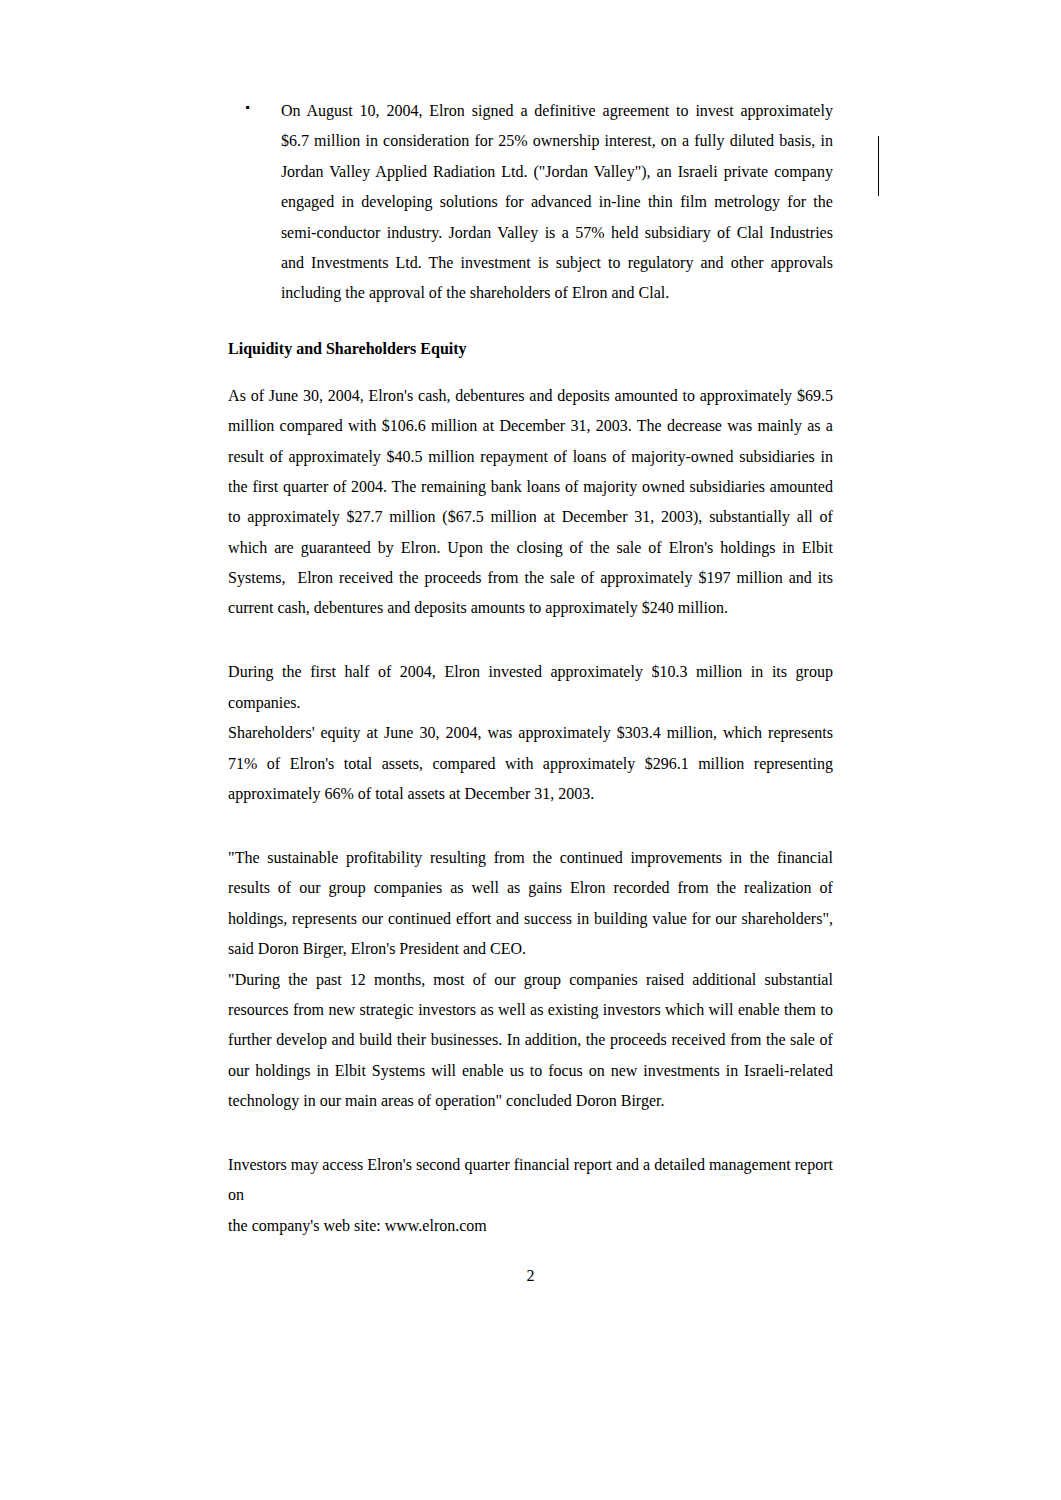▪
On August 10, 2004, Elron signed a definitive agreement to invest approximately $6.7 million in consideration for 25% ownership interest, on a fully diluted basis, in Jordan Valley Applied Radiation Ltd. ("Jordan Valley"), an Israeli private company engaged in developing solutions for advanced in-line thin film metrology for the semi-conductor industry. Jordan Valley is a 57% held subsidiary of Clal Industries and Investments Ltd. The investment is subject to regulatory and other approvals including the approval of the shareholders of Elron and Clal.
Liquidity and Shareholders Equity
As of June 30, 2004, Elron's cash, debentures and deposits amounted to approximately $69.5 million compared with $106.6 million at December 31, 2003. The decrease was mainly as a result of approximately $40.5 million repayment of loans of majority-owned subsidiaries in the first quarter of 2004. The remaining bank loans of majority owned subsidiaries amounted to approximately $27.7 million ($67.5 million at December 31, 2003), substantially all of which are guaranteed by Elron. Upon the closing of the sale of Elron's holdings in Elbit Systems, Elron received the proceeds from the sale of approximately $197 million and its current cash, debentures and deposits amounts to approximately $240 million.
During the first half of 2004, Elron invested approximately $10.3 million in its group companies.
Shareholders' equity at June 30, 2004, was approximately $303.4 million, which represents 71% of Elron's total assets, compared with approximately $296.1 million representing approximately 66% of total assets at December 31, 2003.
"The sustainable profitability resulting from the continued improvements in the financial results of our group companies as well as gains Elron recorded from the realization of holdings, represents our continued effort and success in building value for our shareholders", said Doron Birger, Elron's President and CEO.
"During the past 12 months, most of our group companies raised additional substantial resources from new strategic investors as well as existing investors which will enable them to further develop and build their businesses. In addition, the proceeds received from the sale of our holdings in Elbit Systems will enable us to focus on new investments in Israeli-related technology in our main areas of operation" concluded Doron Birger.
Investors may access Elron's second quarter financial report and a detailed management report on
the company's web site: www.elron.com
2